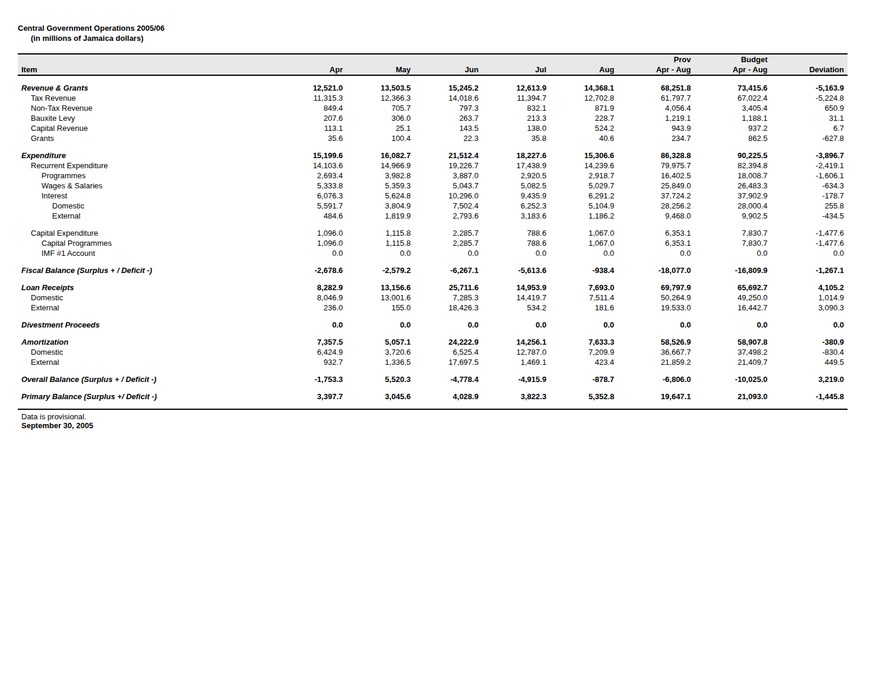Central Government Operations 2005/06
(in millions of Jamaica dollars)
| | | | | | | Prov | Budget | |
| --- | --- | --- | --- | --- | --- | --- | --- | --- |
| Item | Apr | May | Jun | Jul | Aug | Apr - Aug | Apr - Aug | Deviation |
| Revenue & Grants | 12,521.0 | 13,503.5 | 15,245.2 | 12,613.9 | 14,368.1 | 68,251.8 | 73,415.6 | -5,163.9 |
| Tax Revenue | 11,315.3 | 12,366.3 | 14,018.6 | 11,394.7 | 12,702.8 | 61,797.7 | 67,022.4 | -5,224.8 |
| Non-Tax Revenue | 849.4 | 705.7 | 797.3 | 832.1 | 871.9 | 4,056.4 | 3,405.4 | 650.9 |
| Bauxite Levy | 207.6 | 306.0 | 263.7 | 213.3 | 228.7 | 1,219.1 | 1,188.1 | 31.1 |
| Capital Revenue | 113.1 | 25.1 | 143.5 | 138.0 | 524.2 | 943.9 | 937.2 | 6.7 |
| Grants | 35.6 | 100.4 | 22.3 | 35.8 | 40.6 | 234.7 | 862.5 | -627.8 |
| Expenditure | 15,199.6 | 16,082.7 | 21,512.4 | 18,227.6 | 15,306.6 | 86,328.8 | 90,225.5 | -3,896.7 |
| Recurrent Expenditure | 14,103.6 | 14,966.9 | 19,226.7 | 17,438.9 | 14,239.6 | 79,975.7 | 82,394.8 | -2,419.1 |
| Programmes | 2,693.4 | 3,982.8 | 3,887.0 | 2,920.5 | 2,918.7 | 16,402.5 | 18,008.7 | -1,606.1 |
| Wages & Salaries | 5,333.8 | 5,359.3 | 5,043.7 | 5,082.5 | 5,029.7 | 25,849.0 | 26,483.3 | -634.3 |
| Interest | 6,076.3 | 5,624.8 | 10,296.0 | 9,435.9 | 6,291.2 | 37,724.2 | 37,902.9 | -178.7 |
| Domestic | 5,591.7 | 3,804.9 | 7,502.4 | 6,252.3 | 5,104.9 | 28,256.2 | 28,000.4 | 255.8 |
| External | 484.6 | 1,819.9 | 2,793.6 | 3,183.6 | 1,186.2 | 9,468.0 | 9,902.5 | -434.5 |
| Capital Expenditure | 1,096.0 | 1,115.8 | 2,285.7 | 788.6 | 1,067.0 | 6,353.1 | 7,830.7 | -1,477.6 |
| Capital Programmes | 1,096.0 | 1,115.8 | 2,285.7 | 788.6 | 1,067.0 | 6,353.1 | 7,830.7 | -1,477.6 |
| IMF #1 Account | 0.0 | 0.0 | 0.0 | 0.0 | 0.0 | 0.0 | 0.0 | 0.0 |
| Fiscal Balance (Surplus + / Deficit -) | -2,678.6 | -2,579.2 | -6,267.1 | -5,613.6 | -938.4 | -18,077.0 | -16,809.9 | -1,267.1 |
| Loan Receipts | 8,282.9 | 13,156.6 | 25,711.6 | 14,953.9 | 7,693.0 | 69,797.9 | 65,692.7 | 4,105.2 |
| Domestic | 8,046.9 | 13,001.6 | 7,285.3 | 14,419.7 | 7,511.4 | 50,264.9 | 49,250.0 | 1,014.9 |
| External | 236.0 | 155.0 | 18,426.3 | 534.2 | 181.6 | 19,533.0 | 16,442.7 | 3,090.3 |
| Divestment Proceeds | 0.0 | 0.0 | 0.0 | 0.0 | 0.0 | 0.0 | 0.0 | 0.0 |
| Amortization | 7,357.5 | 5,057.1 | 24,222.9 | 14,256.1 | 7,633.3 | 58,526.9 | 58,907.8 | -380.9 |
| Domestic | 6,424.9 | 3,720.6 | 6,525.4 | 12,787.0 | 7,209.9 | 36,667.7 | 37,498.2 | -830.4 |
| External | 932.7 | 1,336.5 | 17,697.5 | 1,469.1 | 423.4 | 21,859.2 | 21,409.7 | 449.5 |
| Overall Balance (Surplus + / Deficit -) | -1,753.3 | 5,520.3 | -4,778.4 | -4,915.9 | -878.7 | -6,806.0 | -10,025.0 | 3,219.0 |
| Primary Balance (Surplus +/ Deficit -) | 3,397.7 | 3,045.6 | 4,028.9 | 3,822.3 | 5,352.8 | 19,647.1 | 21,093.0 | -1,445.8 |
| Data is provisional. September 30, 2005 |